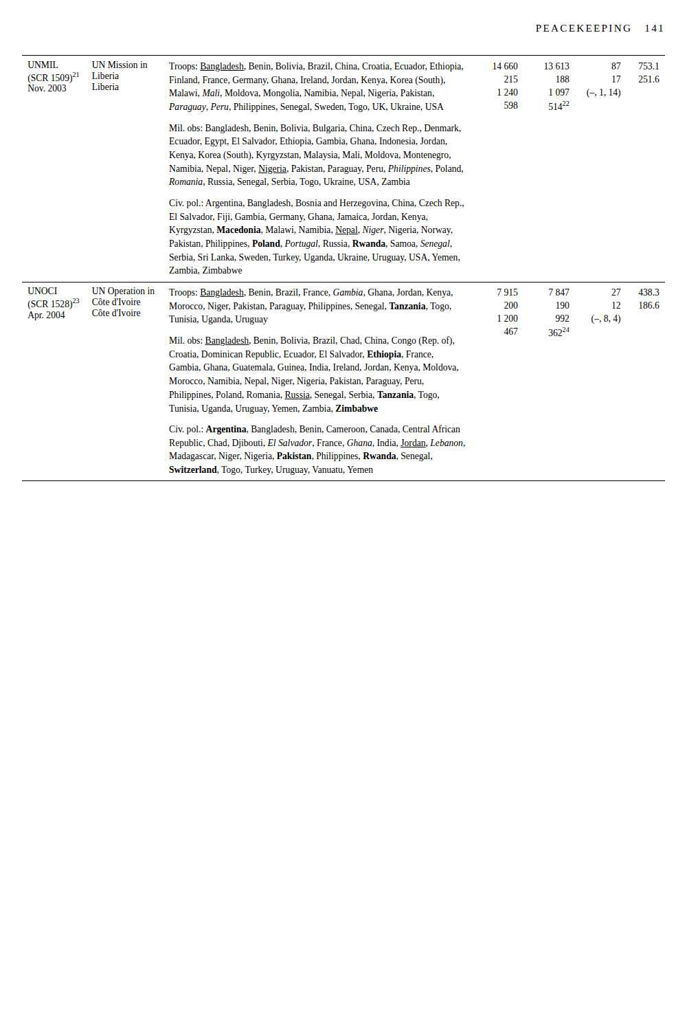PEACEKEEPING 141
| UNMIL (SCR 1509) 21 Nov. 2003 | UN Mission in Liberia Liberia | Troops: Bangladesh , Benin, Bolivia, Brazil, China, Croatia, Ecuador, Ethiopia, Finland, France, Germany, Ghana, Ireland, Jordan, Kenya, Korea (South), Malawi, Mali , Moldova, Mongolia, Namibia, Nepal, Nigeria, Pakistan, Paraguay , Peru , Philippines, Senegal, Sweden, Togo, UK, Ukraine, USA Mil. obs: Bangladesh, Benin, Bolivia, Bulgaria, China, Czech Rep., Denmark, Ecuador, Egypt, El Salvador, Ethiopia, Gambia, Ghana, Indonesia, Jordan, Kenya, Korea (South), Kyrgyzstan, Malaysia, Mali, Moldova, Montenegro, Namibia, Nepal, Niger, Nigeria , Pakistan, Paraguay, Peru, Philippines , Poland, Romania , Russia, Senegal, Serbia, Togo, Ukraine, USA, Zambia Civ. pol.: Argentina, Bangladesh, Bosnia and Herzegovina, China, Czech Rep., El Salvador, Fiji, Gambia, Germany, Ghana, Jamaica, Jordan, Kenya, Kyrgyzstan, Macedonia , Malawi, Namibia, Nepal , Niger , Nigeria, Norway, Pakistan, Philippines, Poland , Portugal , Russia, Rwanda , Samoa, Senegal , Serbia, Sri Lanka, Sweden, Turkey, Uganda, Ukraine, Uruguay, USA, Yemen, Zambia, Zimbabwe | 14 660 215 1 240 598 | 13 613 188 1 097 514 22 | 87 17 (–, 1, 14) | 753.1 251.6 |
| UNOCI (SCR 1528) 23 Apr. 2004 | UN Operation in Côte d'Ivoire Côte d'Ivoire | Troops: Bangladesh , Benin, Brazil, France, Gambia , Ghana, Jordan, Kenya, Morocco, Niger, Pakistan, Paraguay, Philippines, Senegal, Tanzania , Togo, Tunisia, Uganda, Uruguay Mil. obs: Bangladesh , Benin, Bolivia, Brazil, Chad, China, Congo (Rep. of), Croatia, Dominican Republic, Ecuador, El Salvador, Ethiopia , France, Gambia, Ghana, Guatemala, Guinea, India, Ireland, Jordan, Kenya, Moldova, Morocco, Namibia, Nepal, Niger, Nigeria, Pakistan, Paraguay, Peru, Philippines, Poland, Romania, Russia , Senegal, Serbia, Tanzania , Togo, Tunisia, Uganda, Uruguay, Yemen, Zambia, Zimbabwe Civ. pol.: Argentina , Bangladesh, Benin, Cameroon, Canada, Central African Republic, Chad, Djibouti, El Salvador , France, Ghana , India, Jordan , Lebanon , Madagascar, Niger, Nigeria, Pakistan , Philippines, Rwanda , Senegal, Switzerland , Togo, Turkey, Uruguay, Vanuatu, Yemen | 7 915 200 1 200 467 | 7 847 190 992 362 24 | 27 12 (–, 8, 4) | 438.3 186.6 |